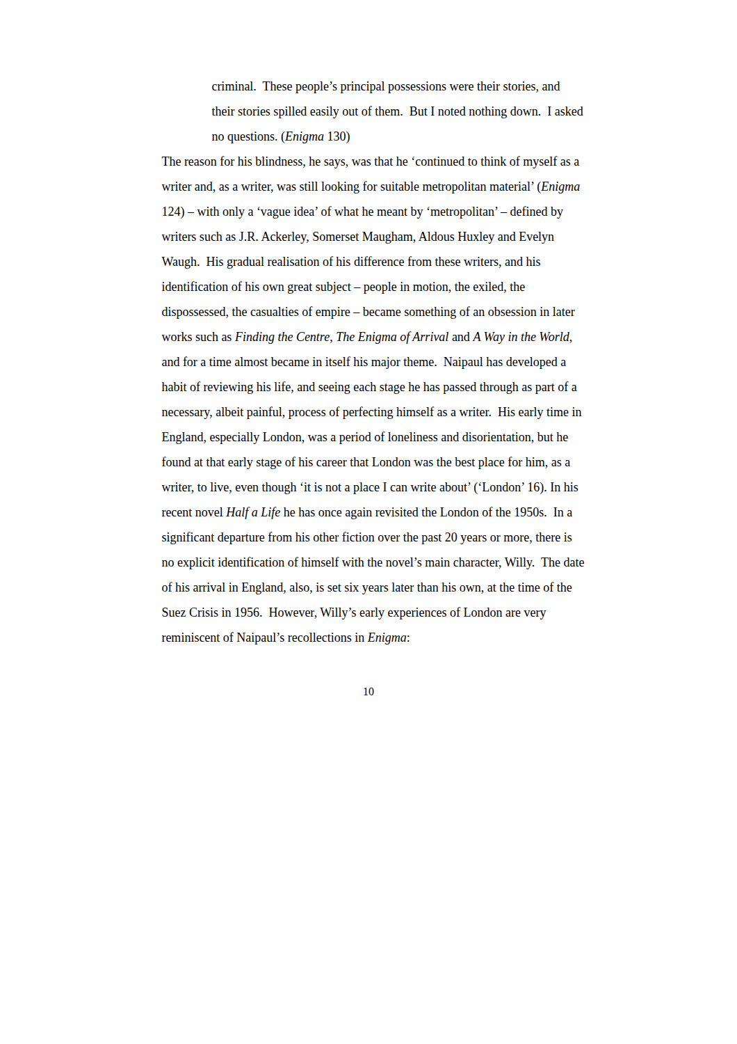criminal. These people’s principal possessions were their stories, and their stories spilled easily out of them. But I noted nothing down. I asked no questions. (Enigma 130)
The reason for his blindness, he says, was that he ‘continued to think of myself as a writer and, as a writer, was still looking for suitable metropolitan material’ (Enigma 124) – with only a ‘vague idea’ of what he meant by ‘metropolitan’ – defined by writers such as J.R. Ackerley, Somerset Maugham, Aldous Huxley and Evelyn Waugh. His gradual realisation of his difference from these writers, and his identification of his own great subject – people in motion, the exiled, the dispossessed, the casualties of empire – became something of an obsession in later works such as Finding the Centre, The Enigma of Arrival and A Way in the World, and for a time almost became in itself his major theme. Naipaul has developed a habit of reviewing his life, and seeing each stage he has passed through as part of a necessary, albeit painful, process of perfecting himself as a writer. His early time in England, especially London, was a period of loneliness and disorientation, but he found at that early stage of his career that London was the best place for him, as a writer, to live, even though ‘it is not a place I can write about’ (‘London’ 16). In his recent novel Half a Life he has once again revisited the London of the 1950s. In a significant departure from his other fiction over the past 20 years or more, there is no explicit identification of himself with the novel’s main character, Willy. The date of his arrival in England, also, is set six years later than his own, at the time of the Suez Crisis in 1956. However, Willy’s early experiences of London are very reminiscent of Naipaul’s recollections in Enigma:
10